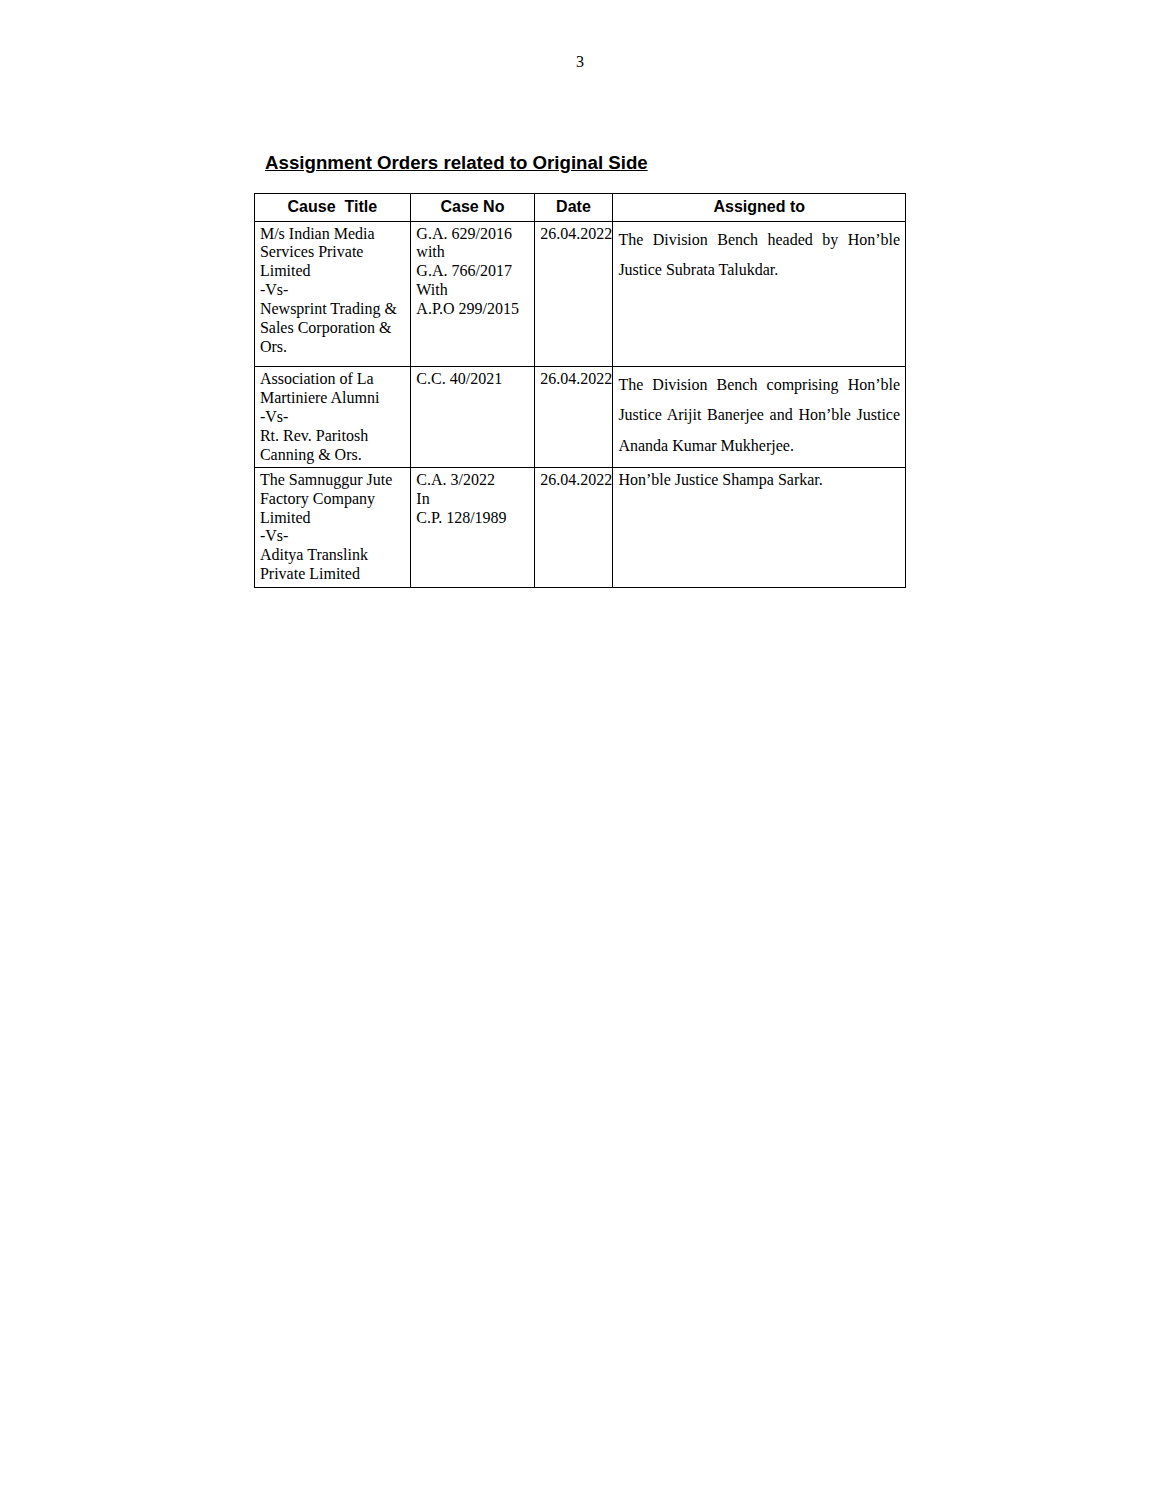3
Assignment Orders related to Original Side
| Cause Title | Case No | Date | Assigned to |
| --- | --- | --- | --- |
| M/s Indian Media Services Private Limited -Vs- Newsprint Trading & Sales Corporation & Ors. | G.A. 629/2016 with G.A. 766/2017 With A.P.O 299/2015 | 26.04.2022 | The Division Bench headed by Hon’ble Justice Subrata Talukdar. |
| Association of La Martiniere Alumni -Vs- Rt. Rev. Paritosh Canning & Ors. | C.C. 40/2021 | 26.04.2022 | The Division Bench comprising Hon’ble Justice Arijit Banerjee and Hon’ble Justice Ananda Kumar Mukherjee. |
| The Samnuggur Jute Factory Company Limited -Vs- Aditya Translink Private Limited | C.A. 3/2022 In C.P. 128/1989 | 26.04.2022 | Hon’ble Justice Shampa Sarkar. |